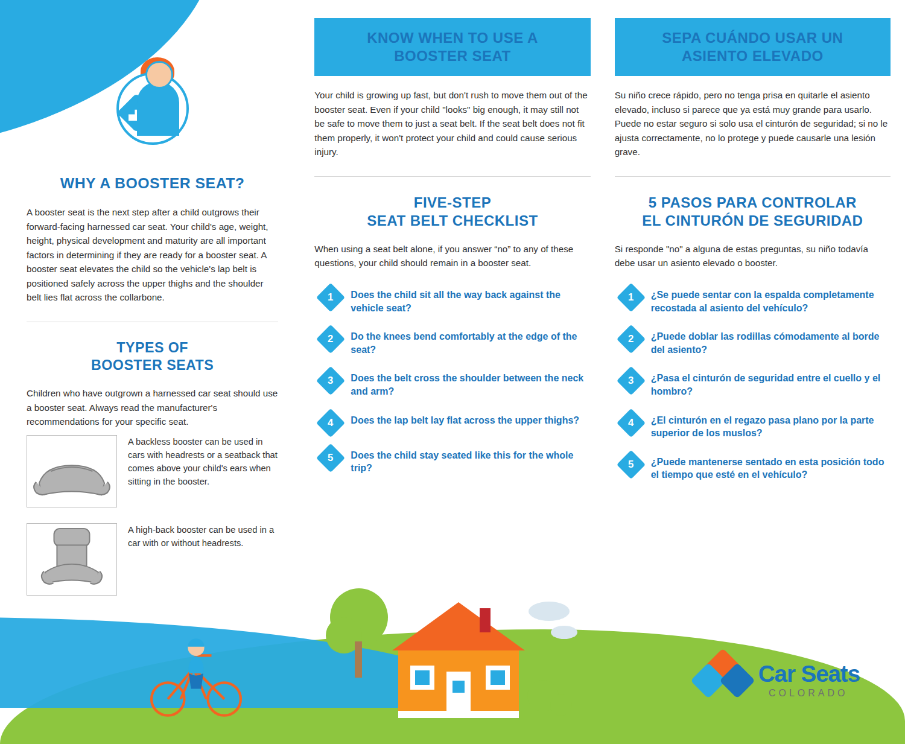WHY A BOOSTER SEAT?
A booster seat is the next step after a child outgrows their forward-facing harnessed car seat. Your child's age, weight, height, physical development and maturity are all important factors in determining if they are ready for a booster seat. A booster seat elevates the child so the vehicle's lap belt is positioned safely across the upper thighs and the shoulder belt lies flat across the collarbone.
TYPES OF
BOOSTER SEATS
Children who have outgrown a harnessed car seat should use a booster seat. Always read the manufacturer's recommendations for your specific seat.
A backless booster can be used in cars with headrests or a seatback that comes above your child's ears when sitting in the booster.
A high-back booster can be used in a car with or without headrests.
KNOW WHEN TO USE A
BOOSTER SEAT
Your child is growing up fast, but don't rush to move them out of the booster seat. Even if your child "looks" big enough, it may still not be safe to move them to just a seat belt. If the seat belt does not fit them properly, it won't protect your child and could cause serious injury.
FIVE-STEP
SEAT BELT CHECKLIST
When using a seat belt alone, if you answer “no” to any of these questions, your child should remain in a booster seat.
1
Does the child sit all the way back against the vehicle seat?
2
Do the knees bend comfortably at the edge of the seat?
3
Does the belt cross the shoulder between the neck and arm?
4
Does the lap belt lay flat across the upper thighs?
5
Does the child stay seated like this for the whole trip?
SEPA CUÁNDO USAR UN
ASIENTO ELEVADO
Su niño crece rápido, pero no tenga prisa en quitarle el asiento elevado, incluso si parece que ya está muy grande para usarlo. Puede no estar seguro si solo usa el cinturón de seguridad; si no le ajusta correctamente, no lo protege y puede causarle una lesión grave.
5 PASOS PARA CONTROLAR
EL CINTURÓN DE SEGURIDAD
Si responde "no" a alguna de estas preguntas, su niño todavía debe usar un asiento elevado o booster.
1
¿Se puede sentar con la espalda completamente recostada al asiento del vehículo?
2
¿Puede doblar las rodillas cómodamente al borde del asiento?
3
¿Pasa el cinturón de seguridad entre el cuello y el hombro?
4
¿El cinturón en el regazo pasa plano por la parte superior de los muslos?
5
¿Puede mantenerse sentado en esta posición todo el tiempo que esté en el vehículo?
Car Seats
COLORADO